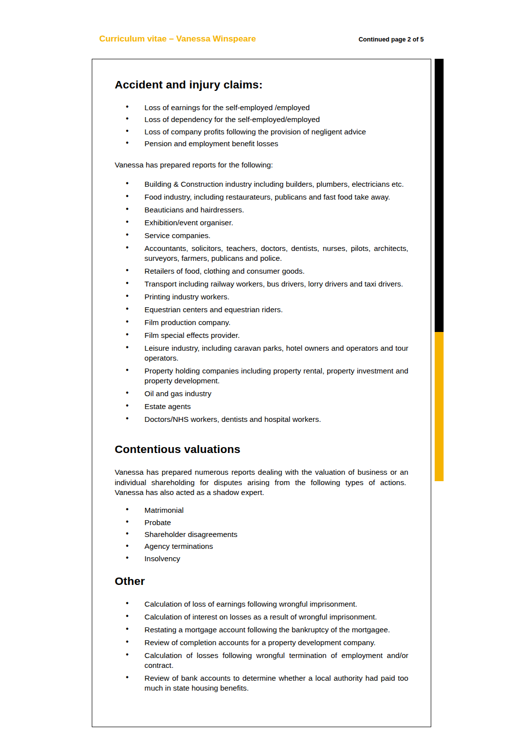Curriculum vitae – Vanessa Winspeare
Continued page 2 of 5
Accident and injury claims:
Loss of earnings for the self-employed /employed
Loss of dependency for the self-employed/employed
Loss of company profits following the provision of negligent advice
Pension and employment benefit losses
Vanessa has prepared reports for the following:
Building & Construction industry including builders, plumbers, electricians etc.
Food industry, including restaurateurs, publicans and fast food take away.
Beauticians and hairdressers.
Exhibition/event organiser.
Service companies.
Accountants, solicitors, teachers, doctors, dentists, nurses, pilots, architects, surveyors, farmers, publicans and police.
Retailers of food, clothing and consumer goods.
Transport including railway workers, bus drivers, lorry drivers and taxi drivers.
Printing industry workers.
Equestrian centers and equestrian riders.
Film production company.
Film special effects provider.
Leisure industry, including caravan parks, hotel owners and operators and tour operators.
Property holding companies including property rental, property investment and property development.
Oil and gas industry
Estate agents
Doctors/NHS workers, dentists and hospital workers.
Contentious valuations
Vanessa has prepared numerous reports dealing with the valuation of business or an individual shareholding for disputes arising from the following types of actions. Vanessa has also acted as a shadow expert.
Matrimonial
Probate
Shareholder disagreements
Agency terminations
Insolvency
Other
Calculation of loss of earnings following wrongful imprisonment.
Calculation of interest on losses as a result of wrongful imprisonment.
Restating a mortgage account following the bankruptcy of the mortgagee.
Review of completion accounts for a property development company.
Calculation of losses following wrongful termination of employment and/or contract.
Review of bank accounts to determine whether a local authority had paid too much in state housing benefits.